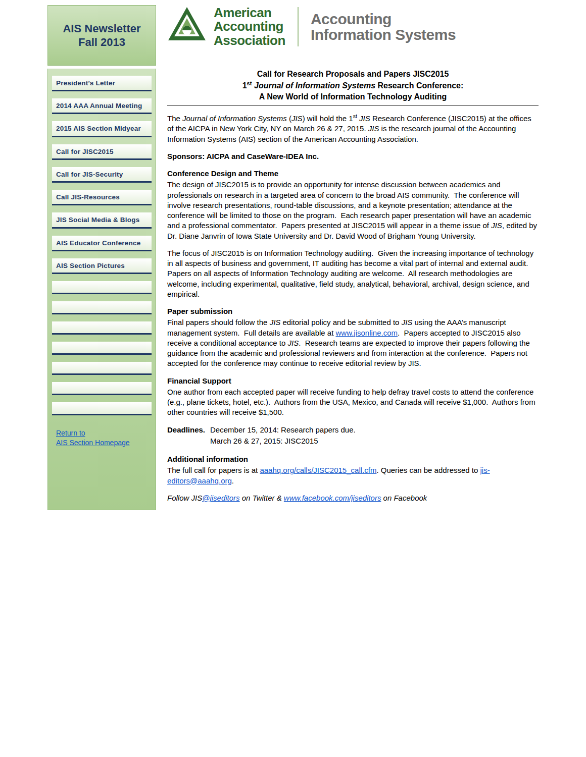AIS Newsletter
Fall 2013
American
Accounting
Association
Accounting
Information Systems
President’s Letter
2014 AAA Annual Meeting
2015 AIS Section Midyear
Call for JISC2015
Call for JIS-Security
Call JIS-Resources
JIS Social Media & Blogs
AIS Educator Conference
AIS Section Pictures
Return to
AIS Section Homepage
Call for Research Proposals and Papers JISC2015
1st Journal of Information Systems Research Conference:
A New World of Information Technology Auditing
The Journal of Information Systems (JIS) will hold the 1st JIS Research Conference (JISC2015) at the offices of the AICPA in New York City, NY on March 26 & 27, 2015. JIS is the research journal of the Accounting Information Systems (AIS) section of the American Accounting Association.
Sponsors: AICPA and CaseWare-IDEA Inc.
Conference Design and Theme
The design of JISC2015 is to provide an opportunity for intense discussion between academics and professionals on research in a targeted area of concern to the broad AIS community. The conference will involve research presentations, round-table discussions, and a keynote presentation; attendance at the conference will be limited to those on the program. Each research paper presentation will have an academic and a professional commentator. Papers presented at JISC2015 will appear in a theme issue of JIS, edited by Dr. Diane Janvrin of Iowa State University and Dr. David Wood of Brigham Young University.
The focus of JISC2015 is on Information Technology auditing. Given the increasing importance of technology in all aspects of business and government, IT auditing has become a vital part of internal and external audit. Papers on all aspects of Information Technology auditing are welcome. All research methodologies are welcome, including experimental, qualitative, field study, analytical, behavioral, archival, design science, and empirical.
Paper submission
Final papers should follow the JIS editorial policy and be submitted to JIS using the AAA’s manuscript management system. Full details are available at www.jisonline.com. Papers accepted to JISC2015 also receive a conditional acceptance to JIS. Research teams are expected to improve their papers following the guidance from the academic and professional reviewers and from interaction at the conference. Papers not accepted for the conference may continue to receive editorial review by JIS.
Financial Support
One author from each accepted paper will receive funding to help defray travel costs to attend the conference (e.g., plane tickets, hotel, etc.). Authors from the USA, Mexico, and Canada will receive $1,000. Authors from other countries will receive $1,500.
Deadlines.
December 15, 2014: Research papers due.
March 26 & 27, 2015: JISC2015
Additional information
The full call for papers is at aaahq.org/calls/JISC2015_call.cfm. Queries can be addressed to jis-editors@aaahq.org.
Follow JIS@jiseditors on Twitter & www.facebook.com/jiseditors on Facebook